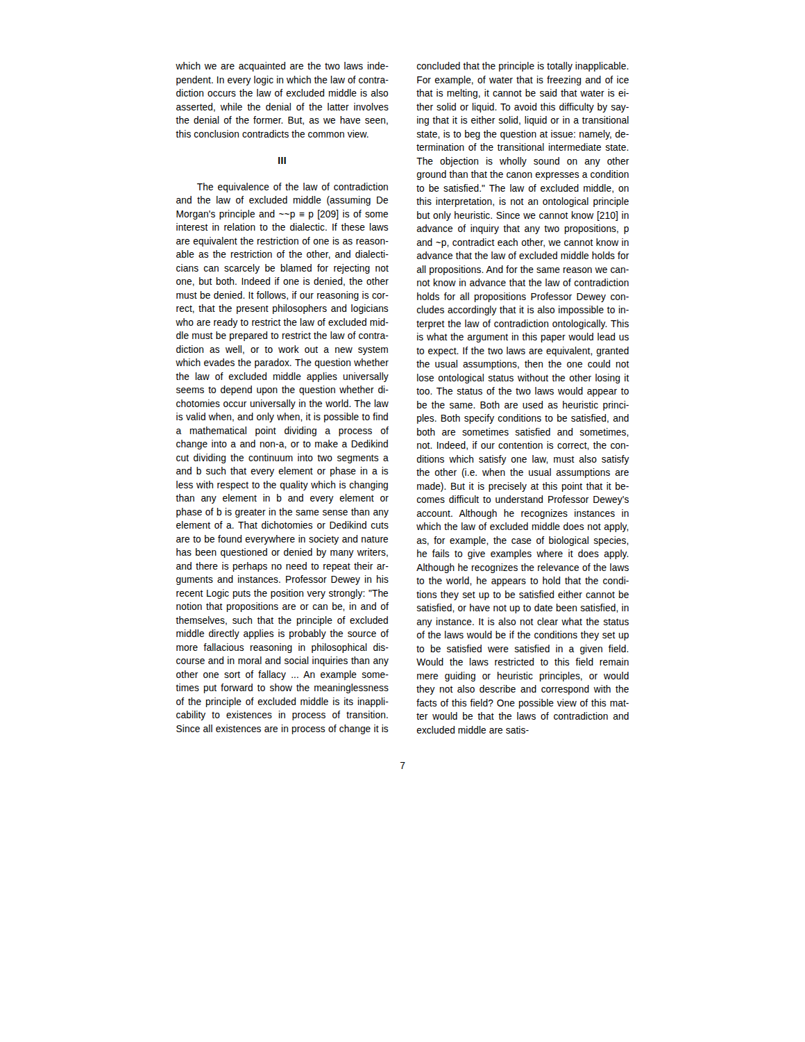which we are acquainted are the two laws independent. In every logic in which the law of contradiction occurs the law of excluded middle is also asserted, while the denial of the latter involves the denial of the former. But, as we have seen, this conclusion contradicts the common view.
III
The equivalence of the law of contradiction and the law of excluded middle (assuming De Morgan's principle and ~~p ≡ p [209] is of some interest in relation to the dialectic. If these laws are equivalent the restriction of one is as reasonable as the restriction of the other, and dialecticians can scarcely be blamed for rejecting not one, but both. Indeed if one is denied, the other must be denied. It follows, if our reasoning is correct, that the present philosophers and logicians who are ready to restrict the law of excluded middle must be prepared to restrict the law of contradiction as well, or to work out a new system which evades the paradox. The question whether the law of excluded middle applies universally seems to depend upon the question whether dichotomies occur universally in the world. The law is valid when, and only when, it is possible to find a mathematical point dividing a process of change into a and non-a, or to make a Dedikind cut dividing the continuum into two segments a and b such that every element or phase in a is less with respect to the quality which is changing than any element in b and every element or phase of b is greater in the same sense than any element of a. That dichotomies or Dedikind cuts are to be found everywhere in society and nature has been questioned or denied by many writers, and there is perhaps no need to repeat their arguments and instances. Professor Dewey in his recent Logic puts the position very strongly: "The notion that propositions are or can be, in and of themselves, such that the principle of excluded middle directly applies is probably the source of more fallacious reasoning in philosophical discourse and in moral and social inquiries than any other one sort of fallacy ... An example sometimes put forward to show the meaninglessness of the principle of excluded middle is its inapplicability to existences in process of transition. Since all existences are in process of change it is concluded that the principle is totally inapplicable. For example, of water that is freezing and of ice that is melting, it cannot be said that water is either solid or liquid. To avoid this difficulty by saying that it is either solid, liquid or in a transitional state, is to beg the question at issue: namely, determination of the transitional intermediate state. The objection is wholly sound on any other ground than that the canon expresses a condition to be satisfied." The law of excluded middle, on this interpretation, is not an ontological principle but only heuristic. Since we cannot know [210] in advance of inquiry that any two propositions, p and ~p, contradict each other, we cannot know in advance that the law of excluded middle holds for all propositions. And for the same reason we cannot know in advance that the law of contradiction holds for all propositions Professor Dewey concludes accordingly that it is also impossible to interpret the law of contradiction ontologically. This is what the argument in this paper would lead us to expect. If the two laws are equivalent, granted the usual assumptions, then the one could not lose ontological status without the other losing it too. The status of the two laws would appear to be the same. Both are used as heuristic principles. Both specify conditions to be satisfied, and both are sometimes satisfied and sometimes, not. Indeed, if our contention is correct, the conditions which satisfy one law, must also satisfy the other (i.e. when the usual assumptions are made). But it is precisely at this point that it becomes difficult to understand Professor Dewey's account. Although he recognizes instances in which the law of excluded middle does not apply, as, for example, the case of biological species, he fails to give examples where it does apply. Although he recognizes the relevance of the laws to the world, he appears to hold that the conditions they set up to be satisfied either cannot be satisfied, or have not up to date been satisfied, in any instance. It is also not clear what the status of the laws would be if the conditions they set up to be satisfied were satisfied in a given field. Would the laws restricted to this field remain mere guiding or heuristic principles, or would they not also describe and correspond with the facts of this field? One possible view of this matter would be that the laws of contradiction and excluded middle are satis-
7